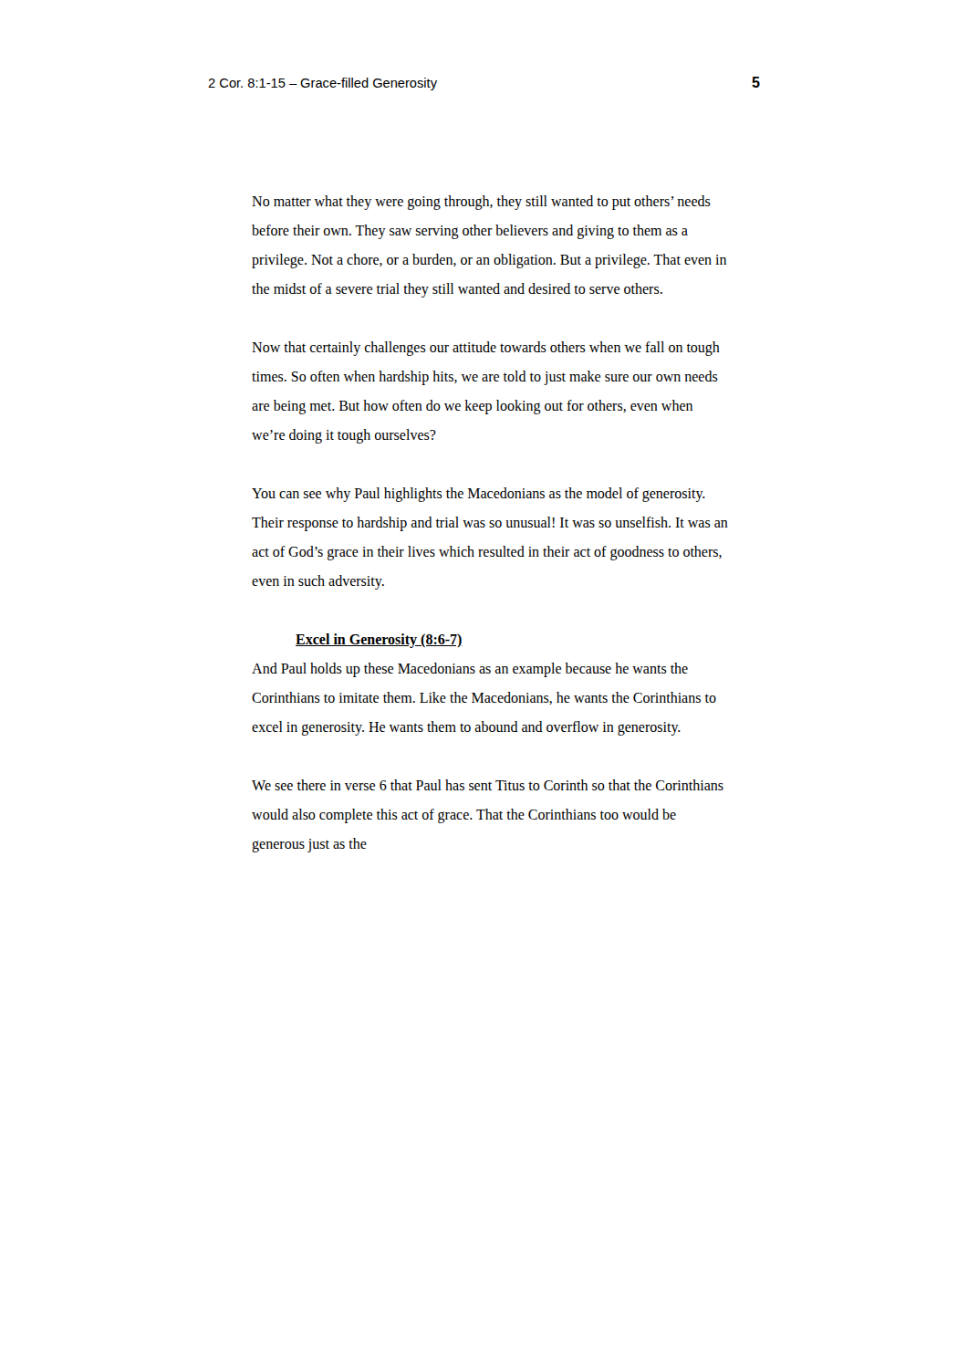2 Cor. 8:1-15 – Grace-filled Generosity 5
No matter what they were going through, they still wanted to put others’ needs before their own. They saw serving other believers and giving to them as a privilege. Not a chore, or a burden, or an obligation. But a privilege. That even in the midst of a severe trial they still wanted and desired to serve others.
Now that certainly challenges our attitude towards others when we fall on tough times. So often when hardship hits, we are told to just make sure our own needs are being met. But how often do we keep looking out for others, even when we’re doing it tough ourselves?
You can see why Paul highlights the Macedonians as the model of generosity. Their response to hardship and trial was so unusual! It was so unselfish. It was an act of God’s grace in their lives which resulted in their act of goodness to others, even in such adversity.
Excel in Generosity (8:6-7)
And Paul holds up these Macedonians as an example because he wants the Corinthians to imitate them. Like the Macedonians, he wants the Corinthians to excel in generosity. He wants them to abound and overflow in generosity.
We see there in verse 6 that Paul has sent Titus to Corinth so that the Corinthians would also complete this act of grace. That the Corinthians too would be generous just as the